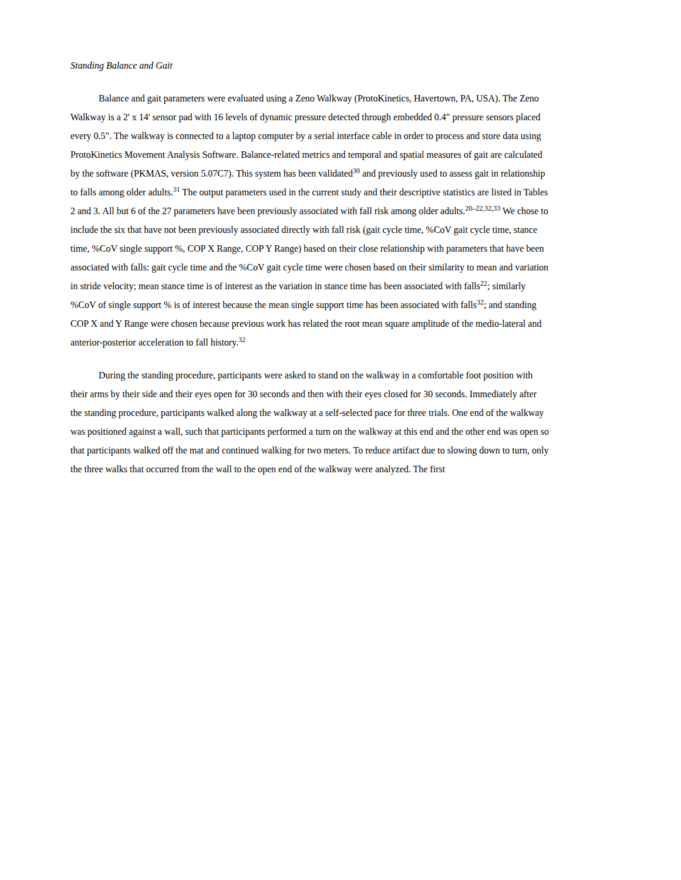Standing Balance and Gait
Balance and gait parameters were evaluated using a Zeno Walkway (ProtoKinetics, Havertown, PA, USA). The Zeno Walkway is a 2' x 14' sensor pad with 16 levels of dynamic pressure detected through embedded 0.4" pressure sensors placed every 0.5". The walkway is connected to a laptop computer by a serial interface cable in order to process and store data using ProtoKinetics Movement Analysis Software. Balance-related metrics and temporal and spatial measures of gait are calculated by the software (PKMAS, version 5.07C7). This system has been validated30 and previously used to assess gait in relationship to falls among older adults.31 The output parameters used in the current study and their descriptive statistics are listed in Tables 2 and 3. All but 6 of the 27 parameters have been previously associated with fall risk among older adults.20–22,32,33 We chose to include the six that have not been previously associated directly with fall risk (gait cycle time, %CoV gait cycle time, stance time, %CoV single support %, COP X Range, COP Y Range) based on their close relationship with parameters that have been associated with falls: gait cycle time and the %CoV gait cycle time were chosen based on their similarity to mean and variation in stride velocity; mean stance time is of interest as the variation in stance time has been associated with falls22; similarly %CoV of single support % is of interest because the mean single support time has been associated with falls32; and standing COP X and Y Range were chosen because previous work has related the root mean square amplitude of the medio-lateral and anterior-posterior acceleration to fall history.32
During the standing procedure, participants were asked to stand on the walkway in a comfortable foot position with their arms by their side and their eyes open for 30 seconds and then with their eyes closed for 30 seconds. Immediately after the standing procedure, participants walked along the walkway at a self-selected pace for three trials. One end of the walkway was positioned against a wall, such that participants performed a turn on the walkway at this end and the other end was open so that participants walked off the mat and continued walking for two meters. To reduce artifact due to slowing down to turn, only the three walks that occurred from the wall to the open end of the walkway were analyzed. The first